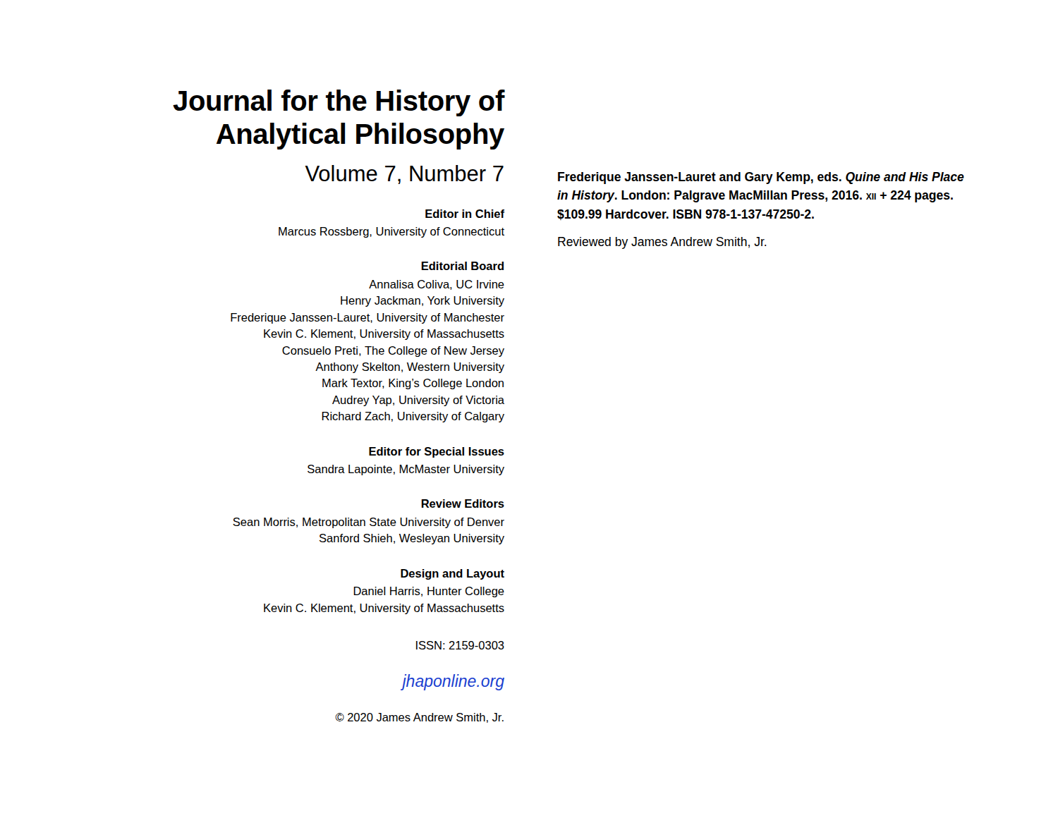Journal for the History of Analytical Philosophy
Volume 7, Number 7
Editor in Chief
Marcus Rossberg, University of Connecticut
Editorial Board
Annalisa Coliva, UC Irvine
Henry Jackman, York University
Frederique Janssen-Lauret, University of Manchester
Kevin C. Klement, University of Massachusetts
Consuelo Preti, The College of New Jersey
Anthony Skelton, Western University
Mark Textor, King’s College London
Audrey Yap, University of Victoria
Richard Zach, University of Calgary
Editor for Special Issues
Sandra Lapointe, McMaster University
Review Editors
Sean Morris, Metropolitan State University of Denver
Sanford Shieh, Wesleyan University
Design and Layout
Daniel Harris, Hunter College
Kevin C. Klement, University of Massachusetts
ISSN: 2159-0303
jhaponline.org
© 2020 James Andrew Smith, Jr.
Frederique Janssen-Lauret and Gary Kemp, eds. Quine and His Place in History. London: Palgrave MacMillan Press, 2016. xii + 224 pages. $109.99 Hardcover. ISBN 978-1-137-47250-2.
Reviewed by James Andrew Smith, Jr.